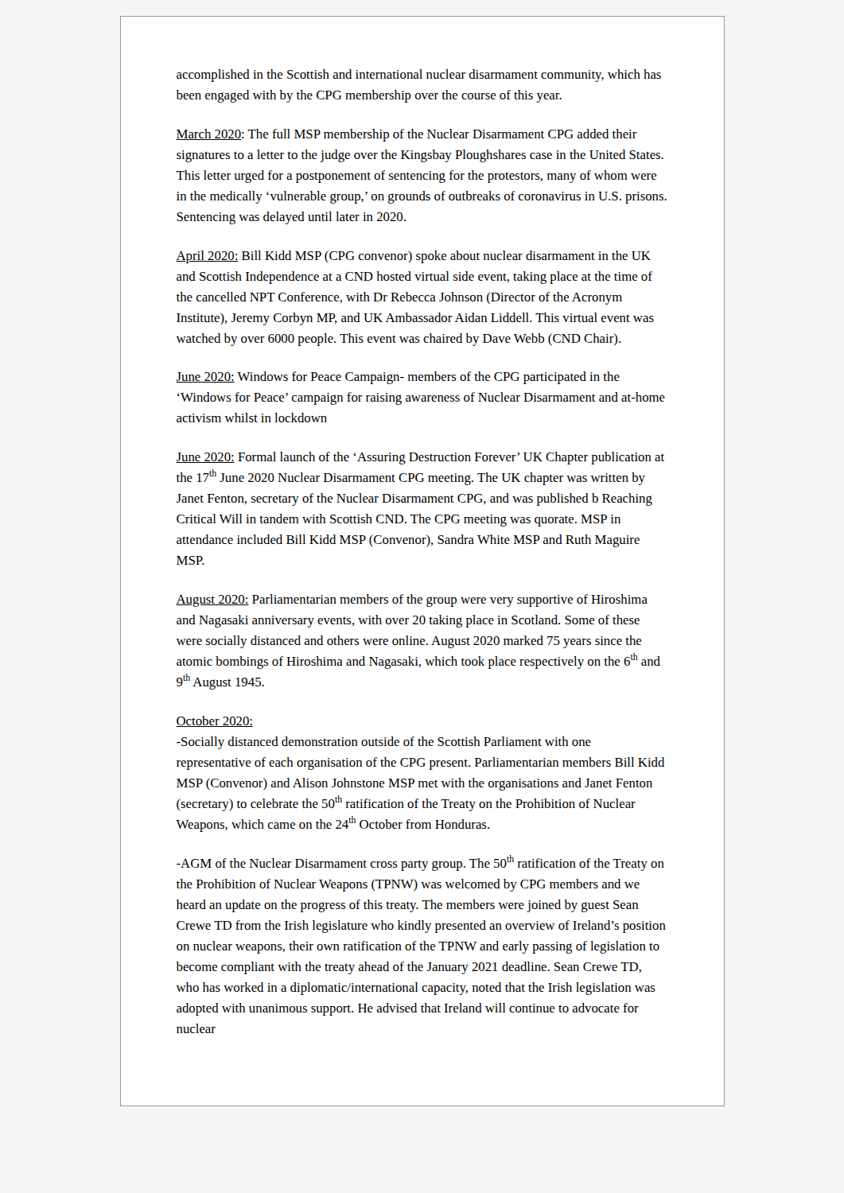accomplished in the Scottish and international nuclear disarmament community, which has been engaged with by the CPG membership over the course of this year.
March 2020: The full MSP membership of the Nuclear Disarmament CPG added their signatures to a letter to the judge over the Kingsbay Ploughshares case in the United States. This letter urged for a postponement of sentencing for the protestors, many of whom were in the medically ‘vulnerable group,’ on grounds of outbreaks of coronavirus in U.S. prisons. Sentencing was delayed until later in 2020.
April 2020: Bill Kidd MSP (CPG convenor) spoke about nuclear disarmament in the UK and Scottish Independence at a CND hosted virtual side event, taking place at the time of the cancelled NPT Conference, with Dr Rebecca Johnson (Director of the Acronym Institute), Jeremy Corbyn MP, and UK Ambassador Aidan Liddell. This virtual event was watched by over 6000 people. This event was chaired by Dave Webb (CND Chair).
June 2020: Windows for Peace Campaign- members of the CPG participated in the ‘Windows for Peace’ campaign for raising awareness of Nuclear Disarmament and at-home activism whilst in lockdown
June 2020: Formal launch of the ‘Assuring Destruction Forever’ UK Chapter publication at the 17th June 2020 Nuclear Disarmament CPG meeting. The UK chapter was written by Janet Fenton, secretary of the Nuclear Disarmament CPG, and was published b Reaching Critical Will in tandem with Scottish CND. The CPG meeting was quorate. MSP in attendance included Bill Kidd MSP (Convenor), Sandra White MSP and Ruth Maguire MSP.
August 2020: Parliamentarian members of the group were very supportive of Hiroshima and Nagasaki anniversary events, with over 20 taking place in Scotland. Some of these were socially distanced and others were online. August 2020 marked 75 years since the atomic bombings of Hiroshima and Nagasaki, which took place respectively on the 6th and 9th August 1945.
October 2020:
-Socially distanced demonstration outside of the Scottish Parliament with one representative of each organisation of the CPG present. Parliamentarian members Bill Kidd MSP (Convenor) and Alison Johnstone MSP met with the organisations and Janet Fenton (secretary) to celebrate the 50th ratification of the Treaty on the Prohibition of Nuclear Weapons, which came on the 24th October from Honduras.
-AGM of the Nuclear Disarmament cross party group. The 50th ratification of the Treaty on the Prohibition of Nuclear Weapons (TPNW) was welcomed by CPG members and we heard an update on the progress of this treaty. The members were joined by guest Sean Crewe TD from the Irish legislature who kindly presented an overview of Ireland’s position on nuclear weapons, their own ratification of the TPNW and early passing of legislation to become compliant with the treaty ahead of the January 2021 deadline. Sean Crewe TD, who has worked in a diplomatic/international capacity, noted that the Irish legislation was adopted with unanimous support. He advised that Ireland will continue to advocate for nuclear